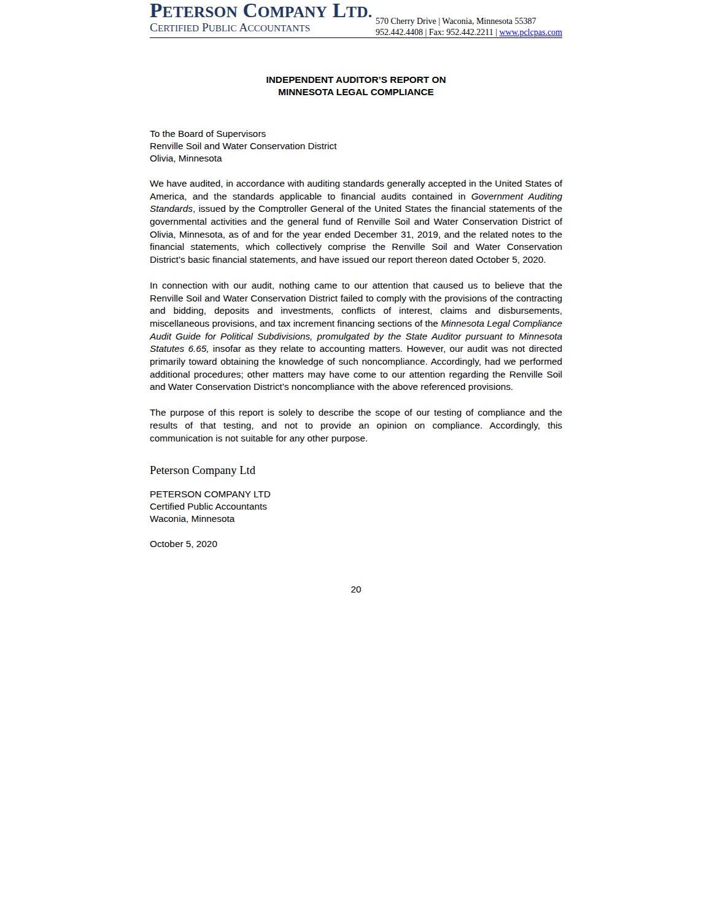PETERSON COMPANY LTD.
CERTIFIED PUBLIC ACCOUNTANTS
570 Cherry Drive | Waconia, Minnesota 55387
952.442.4408 | Fax: 952.442.2211 | www.pclcpas.com
INDEPENDENT AUDITOR’S REPORT ON
MINNESOTA LEGAL COMPLIANCE
To the Board of Supervisors
Renville Soil and Water Conservation District
Olivia, Minnesota
We have audited, in accordance with auditing standards generally accepted in the United States of America, and the standards applicable to financial audits contained in Government Auditing Standards, issued by the Comptroller General of the United States the financial statements of the governmental activities and the general fund of Renville Soil and Water Conservation District of Olivia, Minnesota, as of and for the year ended December 31, 2019, and the related notes to the financial statements, which collectively comprise the Renville Soil and Water Conservation District’s basic financial statements, and have issued our report thereon dated October 5, 2020.
In connection with our audit, nothing came to our attention that caused us to believe that the Renville Soil and Water Conservation District failed to comply with the provisions of the contracting and bidding, deposits and investments, conflicts of interest, claims and disbursements, miscellaneous provisions, and tax increment financing sections of the Minnesota Legal Compliance Audit Guide for Political Subdivisions, promulgated by the State Auditor pursuant to Minnesota Statutes 6.65, insofar as they relate to accounting matters. However, our audit was not directed primarily toward obtaining the knowledge of such noncompliance. Accordingly, had we performed additional procedures; other matters may have come to our attention regarding the Renville Soil and Water Conservation District’s noncompliance with the above referenced provisions.
The purpose of this report is solely to describe the scope of our testing of compliance and the results of that testing, and not to provide an opinion on compliance. Accordingly, this communication is not suitable for any other purpose.
Peterson Company Ltd
PETERSON COMPANY LTD
Certified Public Accountants
Waconia, Minnesota
October 5, 2020
20